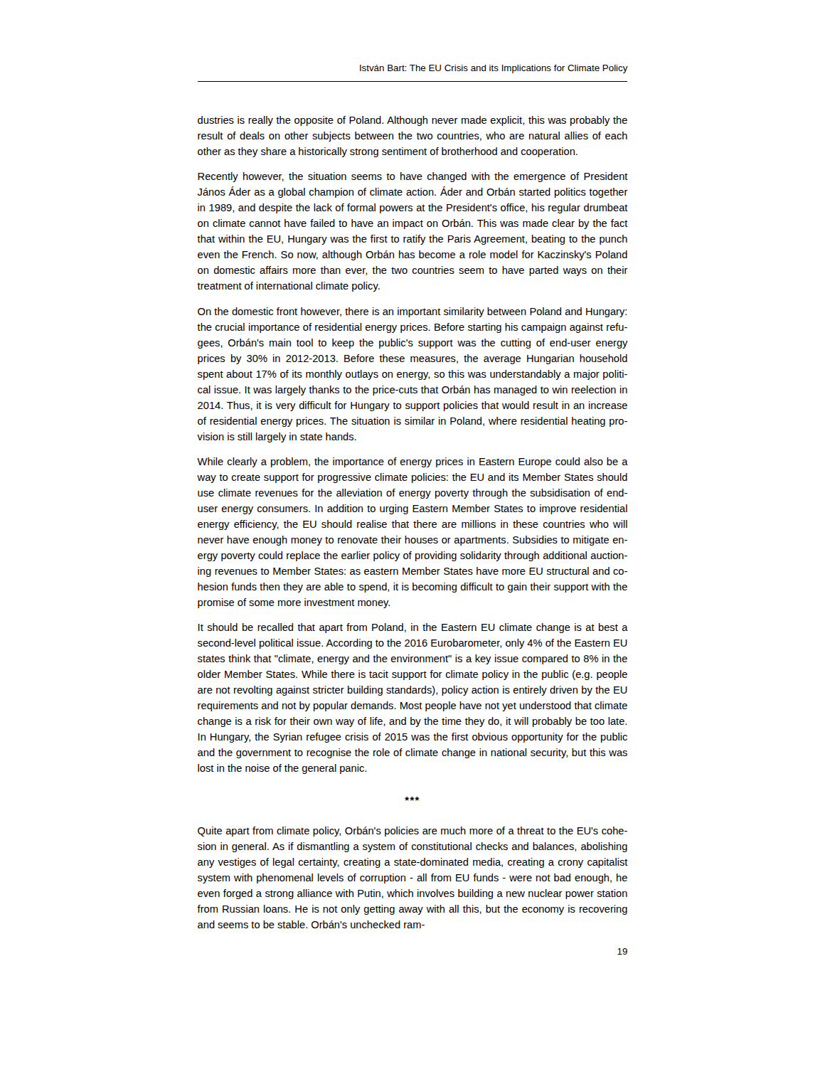István Bart: The EU Crisis and its Implications for Climate Policy
dustries is really the opposite of Poland. Although never made explicit, this was probably the result of deals on other subjects between the two countries, who are natural allies of each other as they share a historically strong sentiment of brotherhood and cooperation.
Recently however, the situation seems to have changed with the emergence of President János Áder as a global champion of climate action. Áder and Orbán started politics together in 1989, and despite the lack of formal powers at the President's office, his regular drumbeat on climate cannot have failed to have an impact on Orbán. This was made clear by the fact that within the EU, Hungary was the first to ratify the Paris Agreement, beating to the punch even the French. So now, although Orbán has become a role model for Kaczinsky's Poland on domestic affairs more than ever, the two countries seem to have parted ways on their treatment of international climate policy.
On the domestic front however, there is an important similarity between Poland and Hungary: the crucial importance of residential energy prices. Before starting his campaign against refugees, Orbán's main tool to keep the public's support was the cutting of end-user energy prices by 30% in 2012-2013. Before these measures, the average Hungarian household spent about 17% of its monthly outlays on energy, so this was understandably a major political issue. It was largely thanks to the price-cuts that Orbán has managed to win reelection in 2014. Thus, it is very difficult for Hungary to support policies that would result in an increase of residential energy prices. The situation is similar in Poland, where residential heating provision is still largely in state hands.
While clearly a problem, the importance of energy prices in Eastern Europe could also be a way to create support for progressive climate policies: the EU and its Member States should use climate revenues for the alleviation of energy poverty through the subsidisation of end-user energy consumers. In addition to urging Eastern Member States to improve residential energy efficiency, the EU should realise that there are millions in these countries who will never have enough money to renovate their houses or apartments. Subsidies to mitigate energy poverty could replace the earlier policy of providing solidarity through additional auctioning revenues to Member States: as eastern Member States have more EU structural and cohesion funds then they are able to spend, it is becoming difficult to gain their support with the promise of some more investment money.
It should be recalled that apart from Poland, in the Eastern EU climate change is at best a second-level political issue. According to the 2016 Eurobarometer, only 4% of the Eastern EU states think that "climate, energy and the environment" is a key issue compared to 8% in the older Member States. While there is tacit support for climate policy in the public (e.g. people are not revolting against stricter building standards), policy action is entirely driven by the EU requirements and not by popular demands. Most people have not yet understood that climate change is a risk for their own way of life, and by the time they do, it will probably be too late. In Hungary, the Syrian refugee crisis of 2015 was the first obvious opportunity for the public and the government to recognise the role of climate change in national security, but this was lost in the noise of the general panic.
***
Quite apart from climate policy, Orbán's policies are much more of a threat to the EU's cohesion in general. As if dismantling a system of constitutional checks and balances, abolishing any vestiges of legal certainty, creating a state-dominated media, creating a crony capitalist system with phenomenal levels of corruption - all from EU funds - were not bad enough, he even forged a strong alliance with Putin, which involves building a new nuclear power station from Russian loans. He is not only getting away with all this, but the economy is recovering and seems to be stable. Orbán's unchecked ram-
19